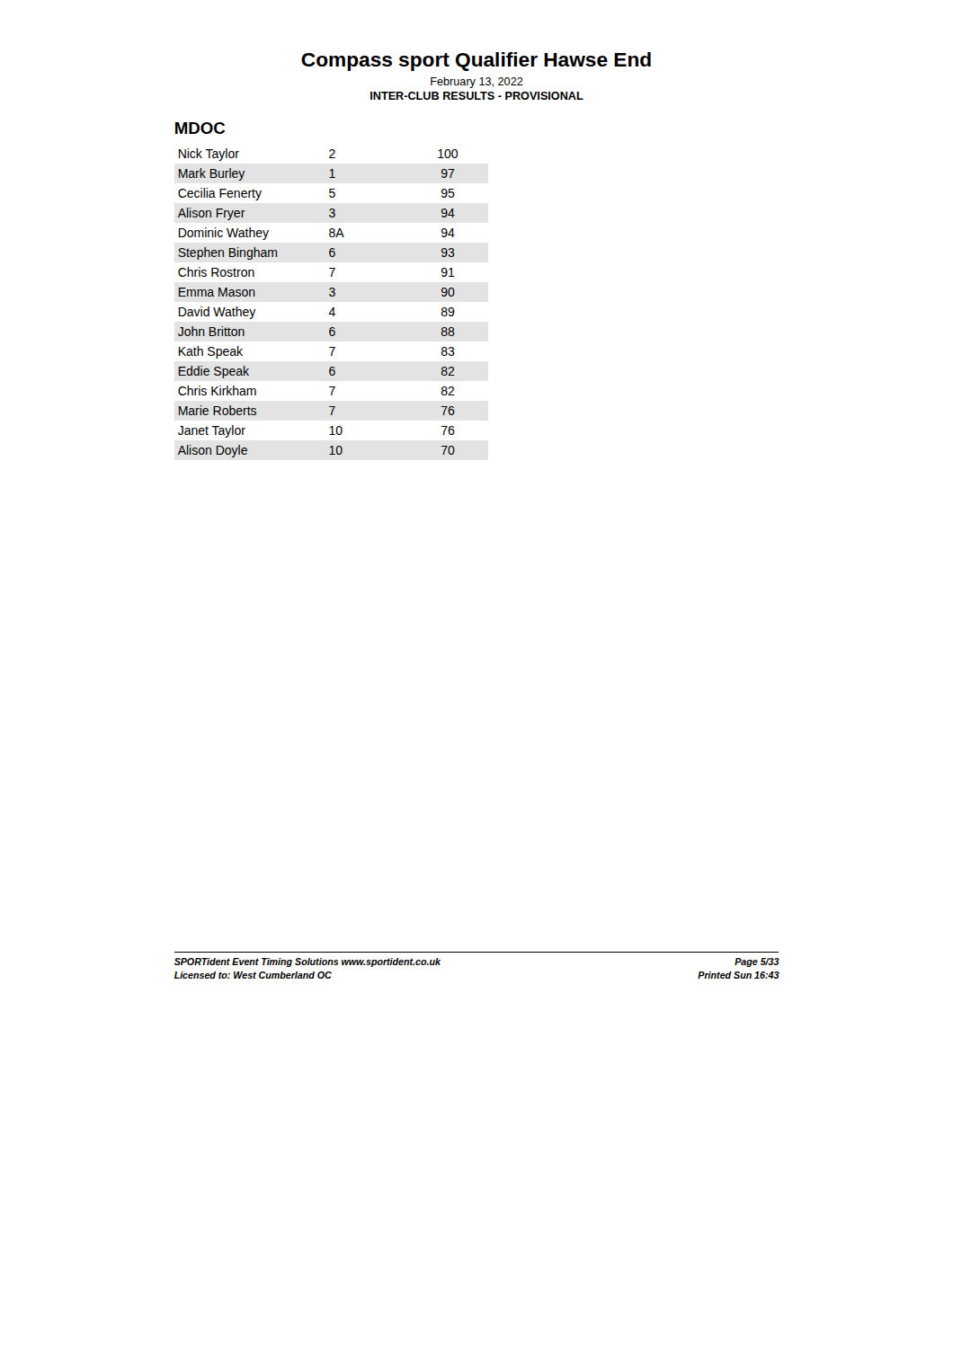Compass sport Qualifier Hawse End
February 13, 2022
INTER-CLUB RESULTS - PROVISIONAL
MDOC
| Nick Taylor | 2 | 100 |
| Mark Burley | 1 | 97 |
| Cecilia Fenerty | 5 | 95 |
| Alison Fryer | 3 | 94 |
| Dominic Wathey | 8A | 94 |
| Stephen Bingham | 6 | 93 |
| Chris Rostron | 7 | 91 |
| Emma Mason | 3 | 90 |
| David Wathey | 4 | 89 |
| John Britton | 6 | 88 |
| Kath Speak | 7 | 83 |
| Eddie Speak | 6 | 82 |
| Chris Kirkham | 7 | 82 |
| Marie Roberts | 7 | 76 |
| Janet Taylor | 10 | 76 |
| Alison Doyle | 10 | 70 |
SPORTident Event Timing Solutions www.sportident.co.uk
Licensed to: West Cumberland OC
Page 5/33
Printed Sun 16:43